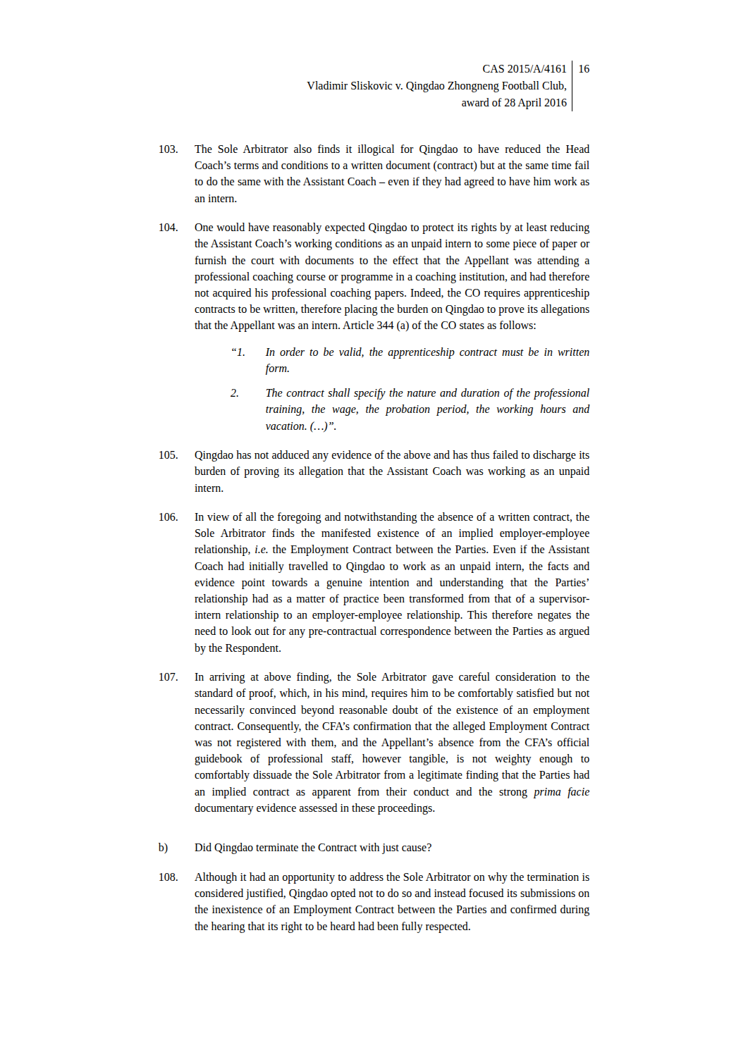CAS 2015/A/4161 Vladimir Sliskovic v. Qingdao Zhongneng Football Club, award of 28 April 2016
16
103. The Sole Arbitrator also finds it illogical for Qingdao to have reduced the Head Coach’s terms and conditions to a written document (contract) but at the same time fail to do the same with the Assistant Coach – even if they had agreed to have him work as an intern.
104. One would have reasonably expected Qingdao to protect its rights by at least reducing the Assistant Coach’s working conditions as an unpaid intern to some piece of paper or furnish the court with documents to the effect that the Appellant was attending a professional coaching course or programme in a coaching institution, and had therefore not acquired his professional coaching papers. Indeed, the CO requires apprenticeship contracts to be written, therefore placing the burden on Qingdao to prove its allegations that the Appellant was an intern. Article 344 (a) of the CO states as follows:
“1. In order to be valid, the apprenticeship contract must be in written form.
2. The contract shall specify the nature and duration of the professional training, the wage, the probation period, the working hours and vacation. (…)”.
105. Qingdao has not adduced any evidence of the above and has thus failed to discharge its burden of proving its allegation that the Assistant Coach was working as an unpaid intern.
106. In view of all the foregoing and notwithstanding the absence of a written contract, the Sole Arbitrator finds the manifested existence of an implied employer-employee relationship, i.e. the Employment Contract between the Parties. Even if the Assistant Coach had initially travelled to Qingdao to work as an unpaid intern, the facts and evidence point towards a genuine intention and understanding that the Parties’ relationship had as a matter of practice been transformed from that of a supervisor-intern relationship to an employer-employee relationship. This therefore negates the need to look out for any pre-contractual correspondence between the Parties as argued by the Respondent.
107. In arriving at above finding, the Sole Arbitrator gave careful consideration to the standard of proof, which, in his mind, requires him to be comfortably satisfied but not necessarily convinced beyond reasonable doubt of the existence of an employment contract. Consequently, the CFA’s confirmation that the alleged Employment Contract was not registered with them, and the Appellant’s absence from the CFA’s official guidebook of professional staff, however tangible, is not weighty enough to comfortably dissuade the Sole Arbitrator from a legitimate finding that the Parties had an implied contract as apparent from their conduct and the strong prima facie documentary evidence assessed in these proceedings.
b) Did Qingdao terminate the Contract with just cause?
108. Although it had an opportunity to address the Sole Arbitrator on why the termination is considered justified, Qingdao opted not to do so and instead focused its submissions on the inexistence of an Employment Contract between the Parties and confirmed during the hearing that its right to be heard had been fully respected.